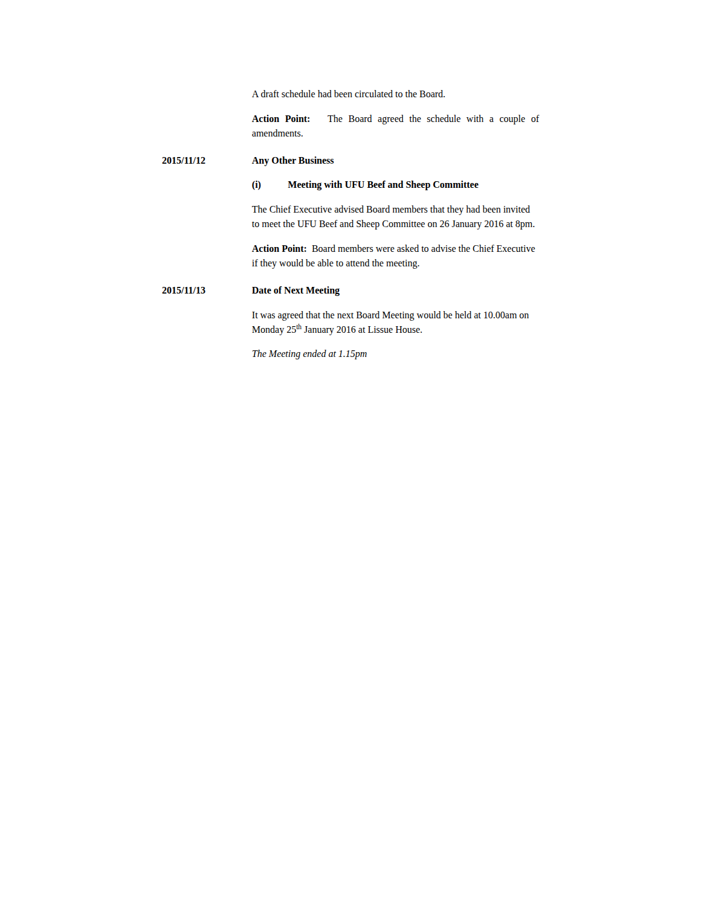A draft schedule had been circulated to the Board.
Action Point: The Board agreed the schedule with a couple of amendments.
2015/11/12
Any Other Business
(i)
Meeting with UFU Beef and Sheep Committee
The Chief Executive advised Board members that they had been invited to meet the UFU Beef and Sheep Committee on 26 January 2016 at 8pm.
Action Point: Board members were asked to advise the Chief Executive if they would be able to attend the meeting.
2015/11/13
Date of Next Meeting
It was agreed that the next Board Meeting would be held at 10.00am on Monday 25th January 2016 at Lissue House.
The Meeting ended at 1.15pm